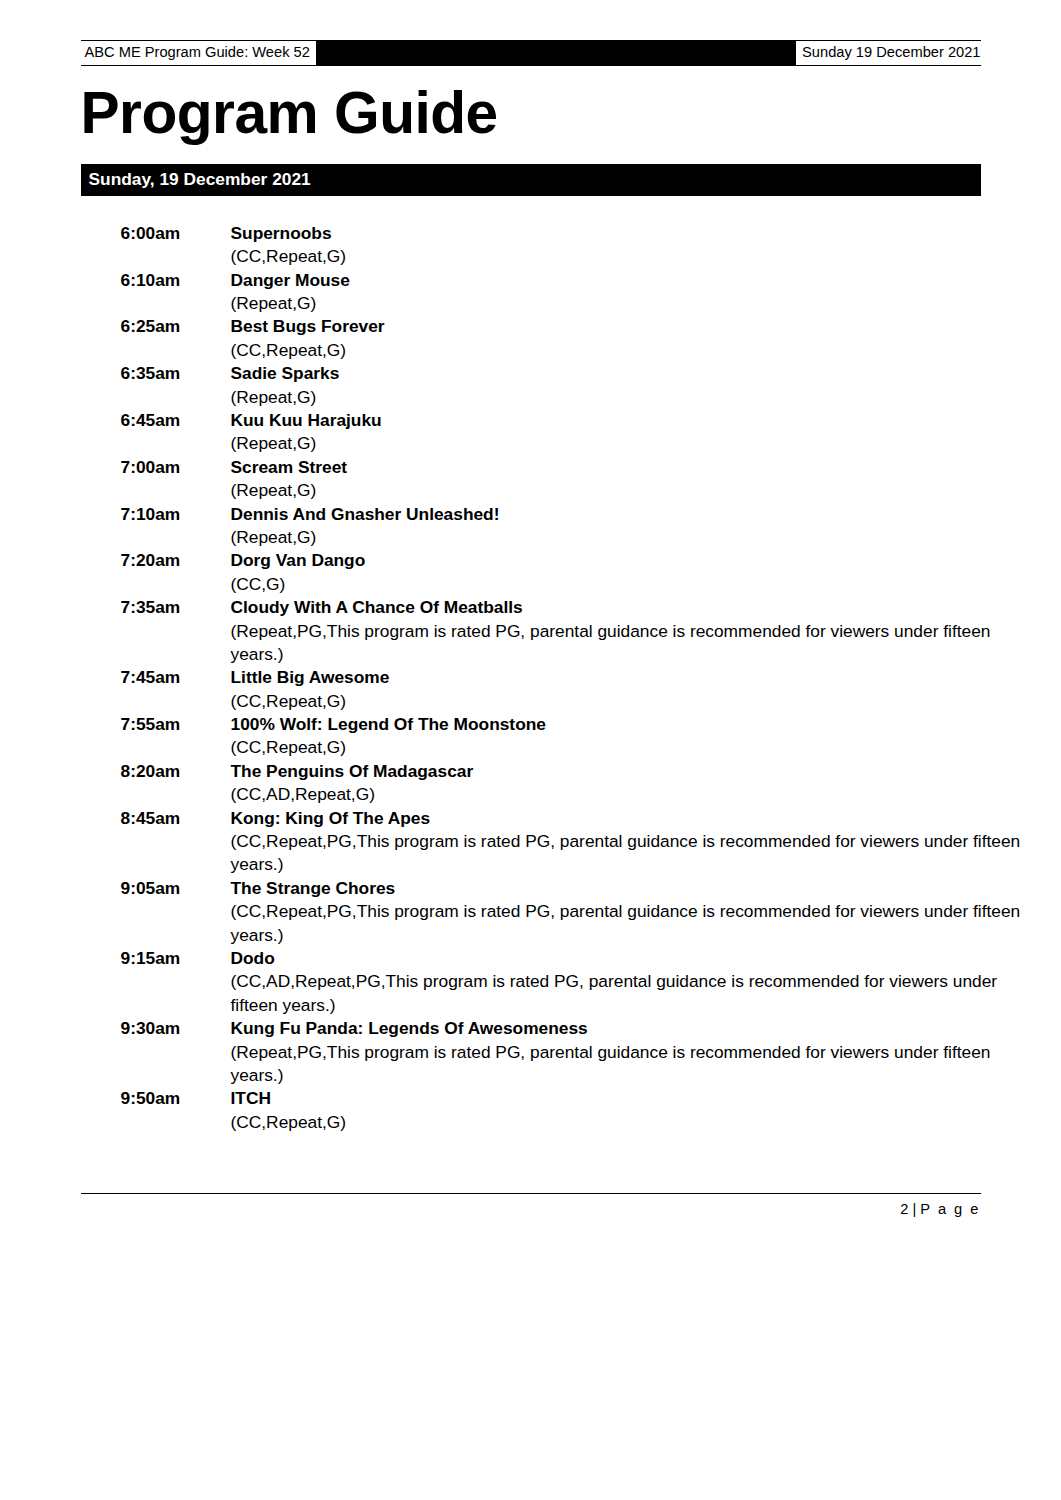ABC ME Program Guide: Week 52
Sunday 19 December 2021
Program Guide
Sunday, 19 December 2021
| 6:00am | Supernoobs (CC,Repeat,G) |
| 6:10am | Danger Mouse (Repeat,G) |
| 6:25am | Best Bugs Forever (CC,Repeat,G) |
| 6:35am | Sadie Sparks (Repeat,G) |
| 6:45am | Kuu Kuu Harajuku (Repeat,G) |
| 7:00am | Scream Street (Repeat,G) |
| 7:10am | Dennis And Gnasher Unleashed! (Repeat,G) |
| 7:20am | Dorg Van Dango (CC,G) |
| 7:35am | Cloudy With A Chance Of Meatballs (Repeat,PG,This program is rated PG, parental guidance is recommended for viewers under fifteen years.) |
| 7:45am | Little Big Awesome (CC,Repeat,G) |
| 7:55am | 100% Wolf: Legend Of The Moonstone (CC,Repeat,G) |
| 8:20am | The Penguins Of Madagascar (CC,AD,Repeat,G) |
| 8:45am | Kong: King Of The Apes (CC,Repeat,PG,This program is rated PG, parental guidance is recommended for viewers under fifteen years.) |
| 9:05am | The Strange Chores (CC,Repeat,PG,This program is rated PG, parental guidance is recommended for viewers under fifteen years.) |
| 9:15am | Dodo (CC,AD,Repeat,PG,This program is rated PG, parental guidance is recommended for viewers under fifteen years.) |
| 9:30am | Kung Fu Panda: Legends Of Awesomeness (Repeat,PG,This program is rated PG, parental guidance is recommended for viewers under fifteen years.) |
| 9:50am | ITCH (CC,Repeat,G) |
2 | P a g e